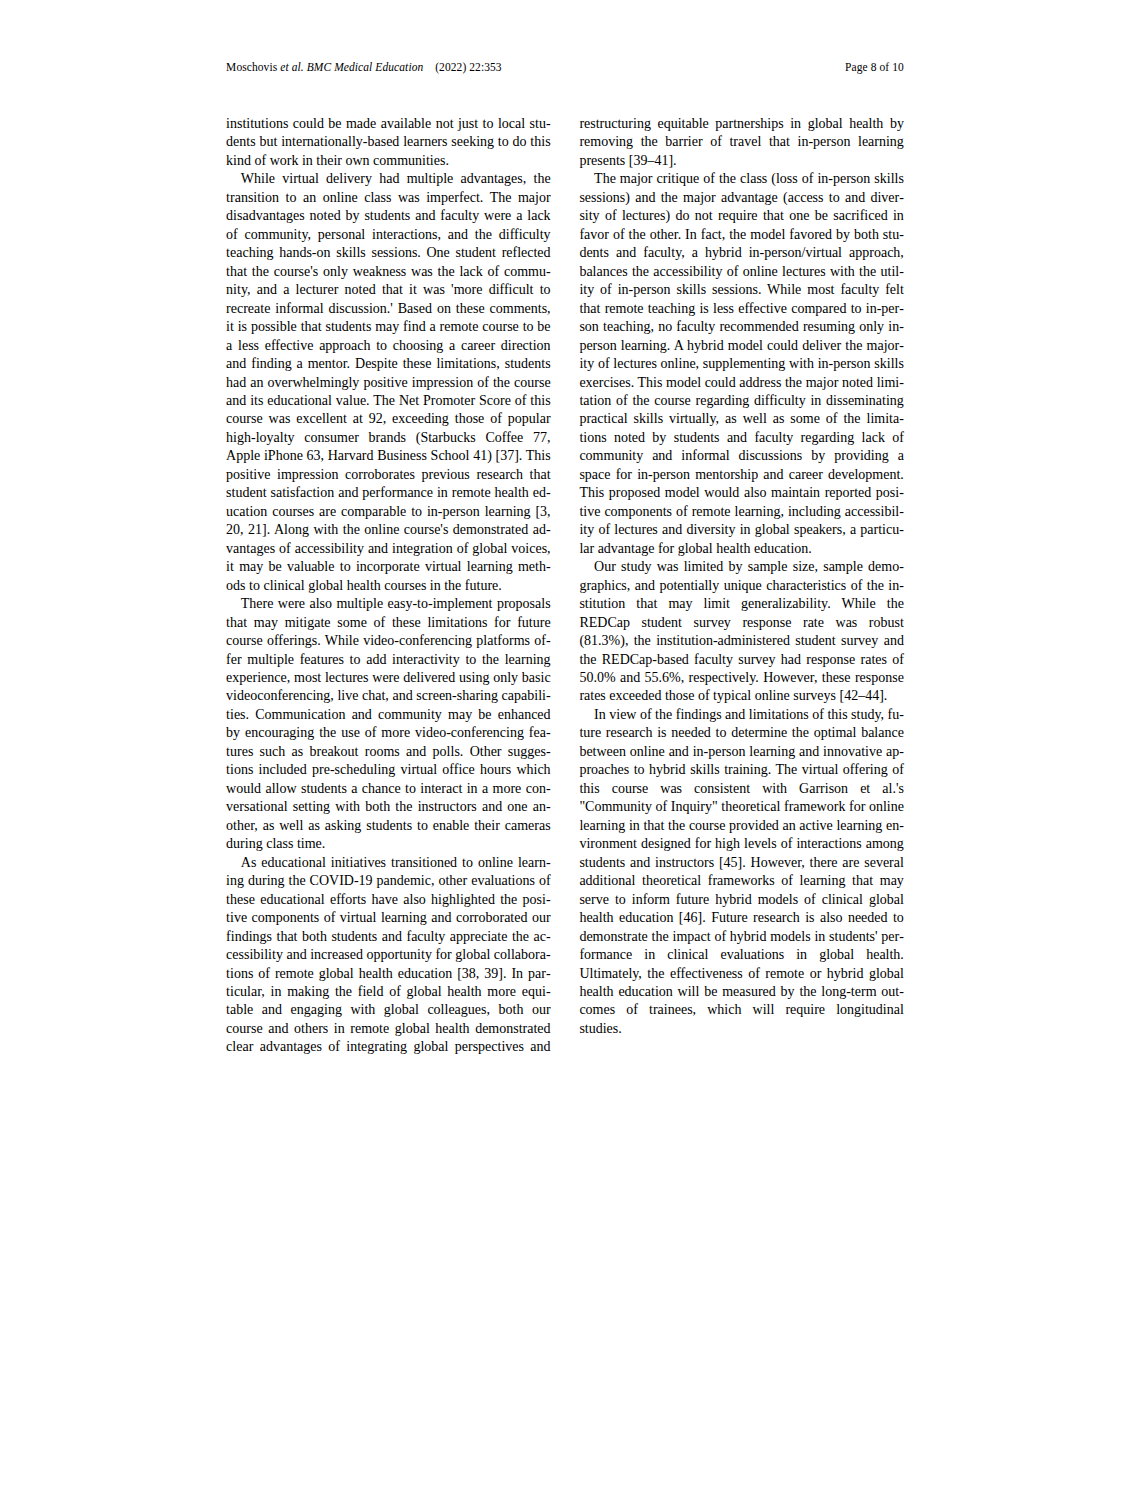Moschovis et al. BMC Medical Education (2022) 22:353
Page 8 of 10
institutions could be made available not just to local students but internationally-based learners seeking to do this kind of work in their own communities.
While virtual delivery had multiple advantages, the transition to an online class was imperfect. The major disadvantages noted by students and faculty were a lack of community, personal interactions, and the difficulty teaching hands-on skills sessions. One student reflected that the course's only weakness was the lack of community, and a lecturer noted that it was 'more difficult to recreate informal discussion.' Based on these comments, it is possible that students may find a remote course to be a less effective approach to choosing a career direction and finding a mentor. Despite these limitations, students had an overwhelmingly positive impression of the course and its educational value. The Net Promoter Score of this course was excellent at 92, exceeding those of popular high-loyalty consumer brands (Starbucks Coffee 77, Apple iPhone 63, Harvard Business School 41) [37]. This positive impression corroborates previous research that student satisfaction and performance in remote health education courses are comparable to in-person learning [3, 20, 21]. Along with the online course's demonstrated advantages of accessibility and integration of global voices, it may be valuable to incorporate virtual learning methods to clinical global health courses in the future.
There were also multiple easy-to-implement proposals that may mitigate some of these limitations for future course offerings. While video-conferencing platforms offer multiple features to add interactivity to the learning experience, most lectures were delivered using only basic videoconferencing, live chat, and screen-sharing capabilities. Communication and community may be enhanced by encouraging the use of more video-conferencing features such as breakout rooms and polls. Other suggestions included pre-scheduling virtual office hours which would allow students a chance to interact in a more conversational setting with both the instructors and one another, as well as asking students to enable their cameras during class time.
As educational initiatives transitioned to online learning during the COVID-19 pandemic, other evaluations of these educational efforts have also highlighted the positive components of virtual learning and corroborated our findings that both students and faculty appreciate the accessibility and increased opportunity for global collaborations of remote global health education [38, 39]. In particular, in making the field of global health more equitable and engaging with global colleagues, both our course and others in remote global health demonstrated clear advantages of integrating global perspectives and restructuring equitable partnerships in global health by removing the barrier of travel that in-person learning presents [39–41].
The major critique of the class (loss of in-person skills sessions) and the major advantage (access to and diversity of lectures) do not require that one be sacrificed in favor of the other. In fact, the model favored by both students and faculty, a hybrid in-person/virtual approach, balances the accessibility of online lectures with the utility of in-person skills sessions. While most faculty felt that remote teaching is less effective compared to in-person teaching, no faculty recommended resuming only in-person learning. A hybrid model could deliver the majority of lectures online, supplementing with in-person skills exercises. This model could address the major noted limitation of the course regarding difficulty in disseminating practical skills virtually, as well as some of the limitations noted by students and faculty regarding lack of community and informal discussions by providing a space for in-person mentorship and career development. This proposed model would also maintain reported positive components of remote learning, including accessibility of lectures and diversity in global speakers, a particular advantage for global health education.
Our study was limited by sample size, sample demographics, and potentially unique characteristics of the institution that may limit generalizability. While the REDCap student survey response rate was robust (81.3%), the institution-administered student survey and the REDCap-based faculty survey had response rates of 50.0% and 55.6%, respectively. However, these response rates exceeded those of typical online surveys [42–44].
In view of the findings and limitations of this study, future research is needed to determine the optimal balance between online and in-person learning and innovative approaches to hybrid skills training. The virtual offering of this course was consistent with Garrison et al.'s "Community of Inquiry" theoretical framework for online learning in that the course provided an active learning environment designed for high levels of interactions among students and instructors [45]. However, there are several additional theoretical frameworks of learning that may serve to inform future hybrid models of clinical global health education [46]. Future research is also needed to demonstrate the impact of hybrid models in students' performance in clinical evaluations in global health. Ultimately, the effectiveness of remote or hybrid global health education will be measured by the long-term outcomes of trainees, which will require longitudinal studies.